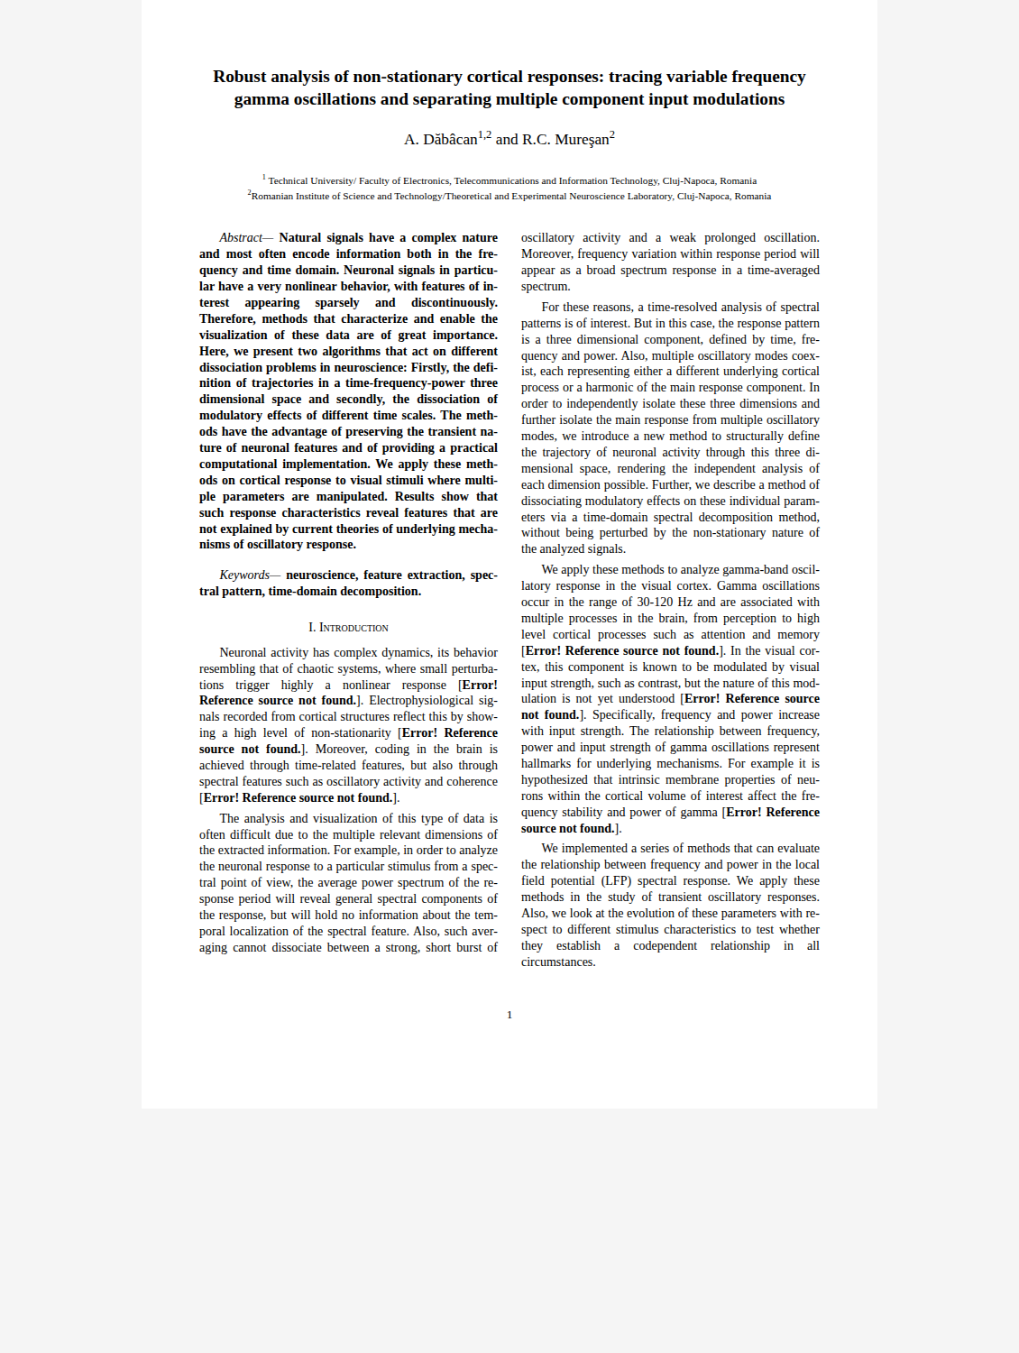Robust analysis of non-stationary cortical responses: tracing variable frequency gamma oscillations and separating multiple component input modulations
A. Dăbâcan1,2 and R.C. Mureşan2
1 Technical University/ Faculty of Electronics, Telecommunications and Information Technology, Cluj-Napoca, Romania
2Romanian Institute of Science and Technology/Theoretical and Experimental Neuroscience Laboratory, Cluj-Napoca, Romania
Abstract— Natural signals have a complex nature and most often encode information both in the frequency and time domain. Neuronal signals in particular have a very nonlinear behavior, with features of interest appearing sparsely and discontinuously. Therefore, methods that characterize and enable the visualization of these data are of great importance. Here, we present two algorithms that act on different dissociation problems in neuroscience: Firstly, the definition of trajectories in a time-frequency-power three dimensional space and secondly, the dissociation of modulatory effects of different time scales. The methods have the advantage of preserving the transient nature of neuronal features and of providing a practical computational implementation. We apply these methods on cortical response to visual stimuli where multiple parameters are manipulated. Results show that such response characteristics reveal features that are not explained by current theories of underlying mechanisms of oscillatory response.
Keywords— neuroscience, feature extraction, spectral pattern, time-domain decomposition.
I. Introduction
Neuronal activity has complex dynamics, its behavior resembling that of chaotic systems, where small perturbations trigger highly a nonlinear response [Error! Reference source not found.]. Electrophysiological signals recorded from cortical structures reflect this by showing a high level of non-stationarity [Error! Reference source not found.]. Moreover, coding in the brain is achieved through time-related features, but also through spectral features such as oscillatory activity and coherence [Error! Reference source not found.].
The analysis and visualization of this type of data is often difficult due to the multiple relevant dimensions of the extracted information. For example, in order to analyze the neuronal response to a particular stimulus from a spectral point of view, the average power spectrum of the response period will reveal general spectral components of the response, but will hold no information about the temporal localization of the spectral feature. Also, such averaging cannot dissociate between a strong, short burst of oscillatory activity and a weak prolonged oscillation. Moreover, frequency variation within response period will appear as a broad spectrum response in a time-averaged spectrum.
For these reasons, a time-resolved analysis of spectral patterns is of interest. But in this case, the response pattern is a three dimensional component, defined by time, frequency and power. Also, multiple oscillatory modes coexist, each representing either a different underlying cortical process or a harmonic of the main response component. In order to independently isolate these three dimensions and further isolate the main response from multiple oscillatory modes, we introduce a new method to structurally define the trajectory of neuronal activity through this three dimensional space, rendering the independent analysis of each dimension possible. Further, we describe a method of dissociating modulatory effects on these individual parameters via a time-domain spectral decomposition method, without being perturbed by the non-stationary nature of the analyzed signals.
We apply these methods to analyze gamma-band oscillatory response in the visual cortex. Gamma oscillations occur in the range of 30-120 Hz and are associated with multiple processes in the brain, from perception to high level cortical processes such as attention and memory [Error! Reference source not found.]. In the visual cortex, this component is known to be modulated by visual input strength, such as contrast, but the nature of this modulation is not yet understood [Error! Reference source not found.]. Specifically, frequency and power increase with input strength. The relationship between frequency, power and input strength of gamma oscillations represent hallmarks for underlying mechanisms. For example it is hypothesized that intrinsic membrane properties of neurons within the cortical volume of interest affect the frequency stability and power of gamma [Error! Reference source not found.].
We implemented a series of methods that can evaluate the relationship between frequency and power in the local field potential (LFP) spectral response. We apply these methods in the study of transient oscillatory responses. Also, we look at the evolution of these parameters with respect to different stimulus characteristics to test whether they establish a codependent relationship in all circumstances.
1